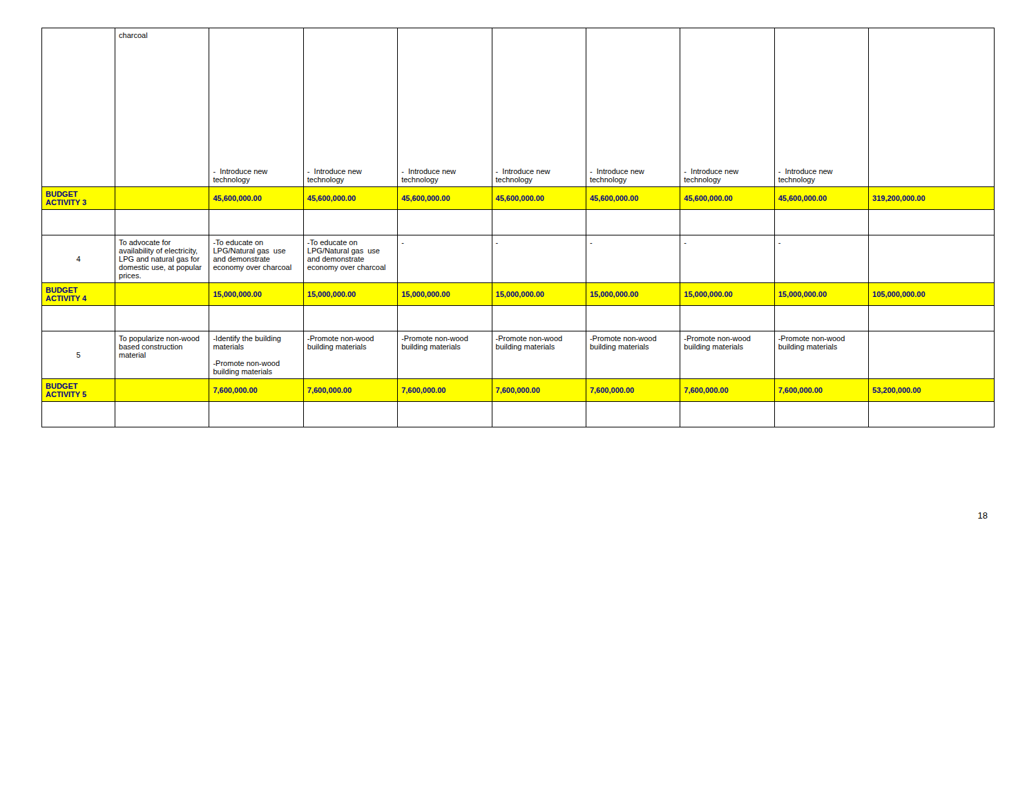| | charcoal | - Introduce new technology | - Introduce new technology | - Introduce new technology | - Introduce new technology | - Introduce new technology | - Introduce new technology | - Introduce new technology | |
| BUDGET ACTIVITY 3 | | 45,600,000.00 | 45,600,000.00 | 45,600,000.00 | 45,600,000.00 | 45,600,000.00 | 45,600,000.00 | 45,600,000.00 | 319,200,000.00 |
| 4 | To advocate for availability of electricity, LPG and natural gas for domestic use, at popular prices. | -To educate on LPG/Natural gas use and demonstrate economy over charcoal | -To educate on LPG/Natural gas use and demonstrate economy over charcoal | - | - | - | - | - | |
| BUDGET ACTIVITY 4 | | 15,000,000.00 | 15,000,000.00 | 15,000,000.00 | 15,000,000.00 | 15,000,000.00 | 15,000,000.00 | 15,000,000.00 | 105,000,000.00 |
| 5 | To popularize non-wood based construction material | -Identify the building materials -Promote non-wood building materials | -Promote non-wood building materials | -Promote non-wood building materials | -Promote non-wood building materials | -Promote non-wood building materials | -Promote non-wood building materials | -Promote non-wood building materials | |
| BUDGET ACTIVITY 5 | | 7,600,000.00 | 7,600,000.00 | 7,600,000.00 | 7,600,000.00 | 7,600,000.00 | 7,600,000.00 | 7,600,000.00 | 53,200,000.00 |
18